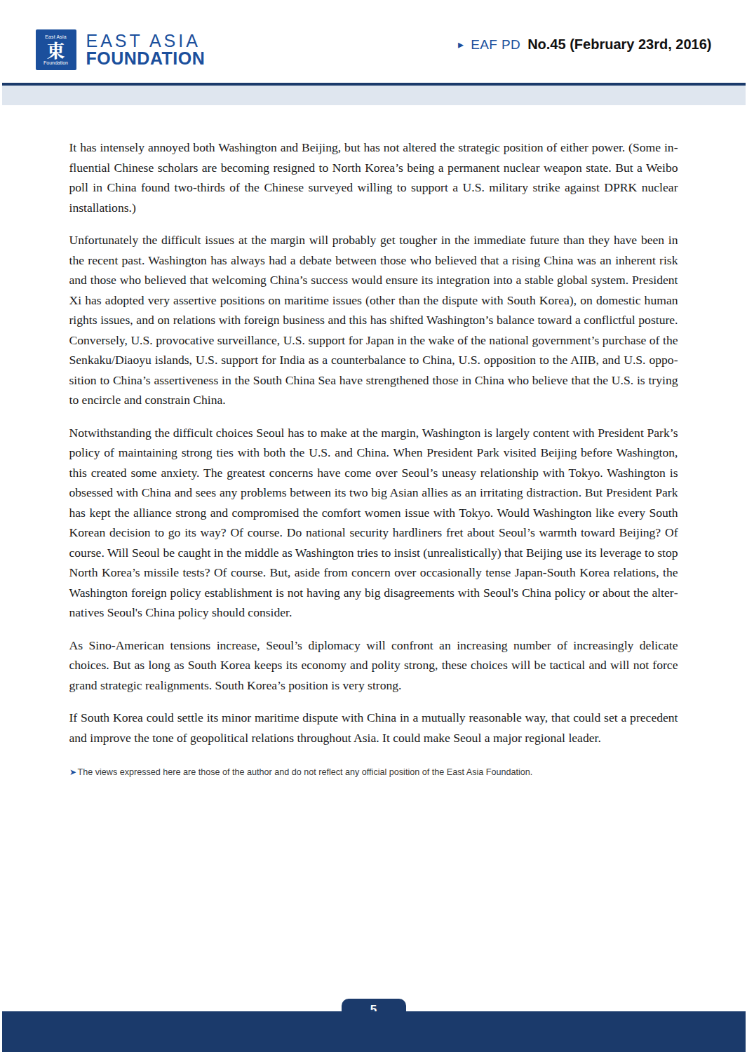East Asia
東
Foundation
EAST ASIA
FOUNDATION
▸ EAF PD No.45 (February 23rd, 2016)
It has intensely annoyed both Washington and Beijing, but has not altered the strategic position of either power. (Some influential Chinese scholars are becoming resigned to North Korea’s being a permanent nuclear weapon state. But a Weibo poll in China found two-thirds of the Chinese surveyed willing to support a U.S. military strike against DPRK nuclear installations.)
Unfortunately the difficult issues at the margin will probably get tougher in the immediate future than they have been in the recent past. Washington has always had a debate between those who believed that a rising China was an inherent risk and those who believed that welcoming China’s success would ensure its integration into a stable global system. President Xi has adopted very assertive positions on maritime issues (other than the dispute with South Korea), on domestic human rights issues, and on relations with foreign business and this has shifted Washington’s balance toward a conflictful posture. Conversely, U.S. provocative surveillance, U.S. support for Japan in the wake of the national government’s purchase of the Senkaku/Diaoyu islands, U.S. support for India as a counterbalance to China, U.S. opposition to the AIIB, and U.S. opposition to China’s assertiveness in the South China Sea have strengthened those in China who believe that the U.S. is trying to encircle and constrain China.
Notwithstanding the difficult choices Seoul has to make at the margin, Washington is largely content with President Park’s policy of maintaining strong ties with both the U.S. and China. When President Park visited Beijing before Washington, this created some anxiety. The greatest concerns have come over Seoul’s uneasy relationship with Tokyo. Washington is obsessed with China and sees any problems between its two big Asian allies as an irritating distraction. But President Park has kept the alliance strong and compromised the comfort women issue with Tokyo. Would Washington like every South Korean decision to go its way? Of course. Do national security hardliners fret about Seoul’s warmth toward Beijing? Of course. Will Seoul be caught in the middle as Washington tries to insist (unrealistically) that Beijing use its leverage to stop North Korea’s missile tests? Of course. But, aside from concern over occasionally tense Japan-South Korea relations, the Washington foreign policy establishment is not having any big disagreements with Seoul's China policy or about the alternatives Seoul's China policy should consider.
As Sino-American tensions increase, Seoul’s diplomacy will confront an increasing number of increasingly delicate choices. But as long as South Korea keeps its economy and polity strong, these choices will be tactical and will not force grand strategic realignments. South Korea’s position is very strong.
If South Korea could settle its minor maritime dispute with China in a mutually reasonable way, that could set a precedent and improve the tone of geopolitical relations throughout Asia. It could make Seoul a major regional leader.
➤The views expressed here are those of the author and do not reflect any official position of the East Asia Foundation.
5